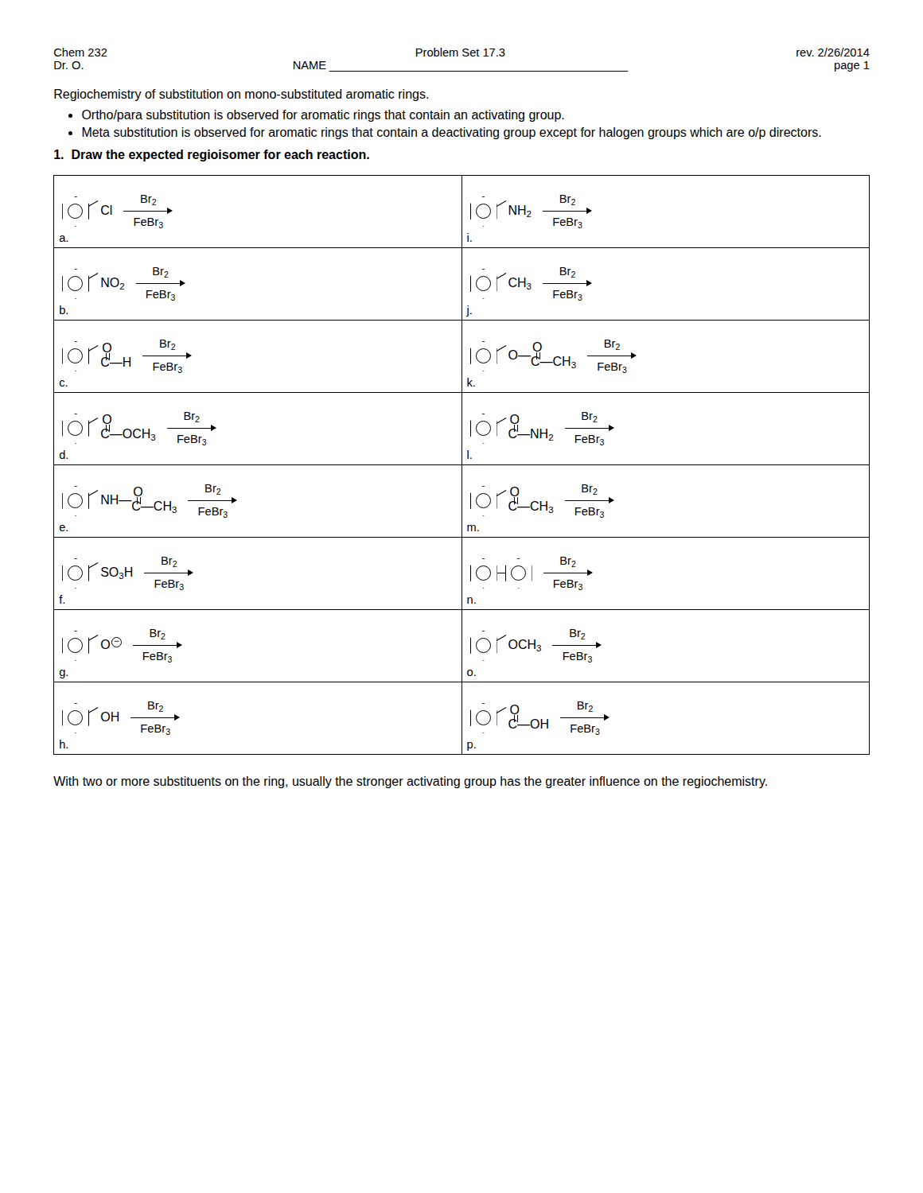| Chem 232 | Problem Set 17.3 | rev. 2/26/2014 |
| Dr. O. | NAME ______________________________________________ | page 1 |
Regiochemistry of substitution on mono-substituted aromatic rings.
Ortho/para substitution is observed for aromatic rings that contain an activating group.
Meta substitution is observed for aromatic rings that contain a deactivating group except for halogen groups which are o/p directors.
1. Draw the expected regioisomer for each reaction.
| Cl Br 2 FeBr 3 a. | NH 2 Br 2 FeBr 3 i. |
| NO 2 Br 2 FeBr 3 b. | CH 3 Br 2 FeBr 3 j. |
| O C—H Br 2 FeBr 3 c. | O— O C—CH 3 Br 2 FeBr 3 k. |
| O C—OCH 3 Br 2 FeBr 3 d. | O C—NH 2 Br 2 FeBr 3 l. |
| NH— O C—CH 3 Br 2 FeBr 3 e. | O C—CH 3 Br 2 FeBr 3 m. |
| SO 3 H Br 2 FeBr 3 f. | Br 2 FeBr 3 n. |
| O − Br 2 FeBr 3 g. | OCH 3 Br 2 FeBr 3 o. |
| OH Br 2 FeBr 3 h. | O C—OH Br 2 FeBr 3 p. |
With two or more substituents on the ring, usually the stronger activating group has the greater influence on the regiochemistry.